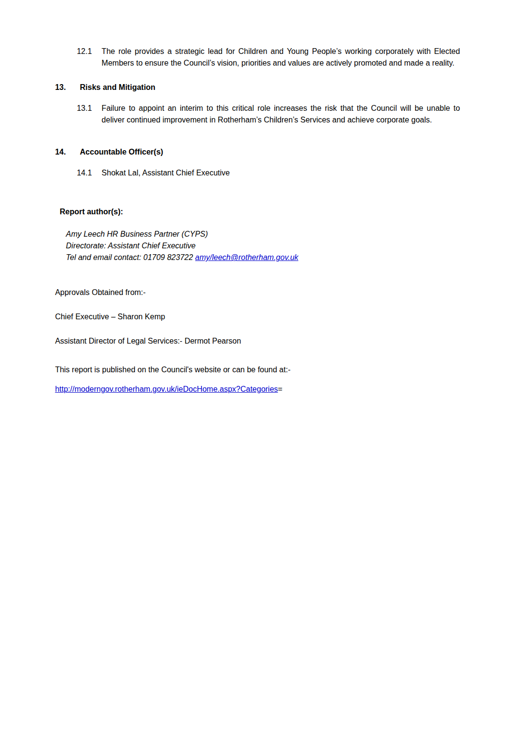12.1
The role provides a strategic lead for Children and Young People’s working corporately with Elected Members to ensure the Council’s vision, priorities and values are actively promoted and made a reality.
13. Risks and Mitigation
13.1
Failure to appoint an interim to this critical role increases the risk that the Council will be unable to deliver continued improvement in Rotherham’s Children’s Services and achieve corporate goals.
14. Accountable Officer(s)
14.1
Shokat Lal, Assistant Chief Executive
Report author(s):
Amy Leech HR Business Partner (CYPS)
Directorate: Assistant Chief Executive
Tel and email contact: 01709 823722 amy/leech@rotherham.gov.uk
Approvals Obtained from:-
Chief Executive – Sharon Kemp
Assistant Director of Legal Services:- Dermot Pearson
This report is published on the Council's website or can be found at:-
http://moderngov.rotherham.gov.uk/ieDocHome.aspx?Categories=